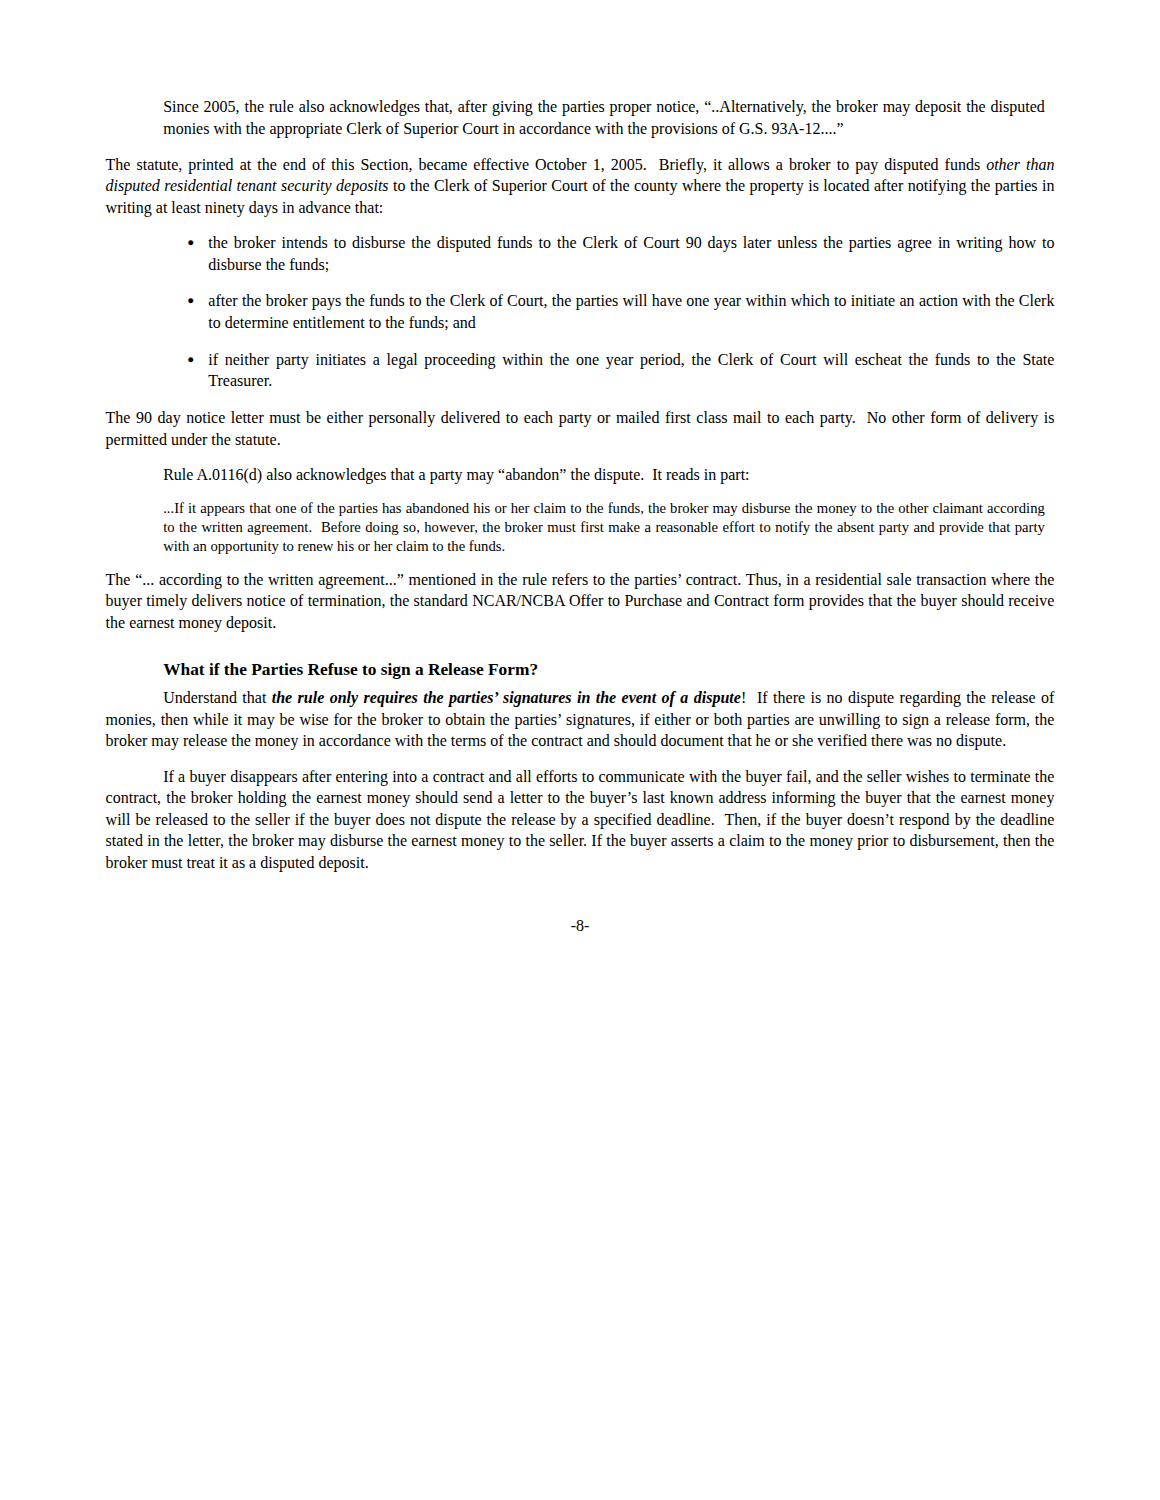Since 2005, the rule also acknowledges that, after giving the parties proper notice, “..Alternatively, the broker may deposit the disputed monies with the appropriate Clerk of Superior Court in accordance with the provisions of G.S. 93A-12....”
The statute, printed at the end of this Section, became effective October 1, 2005. Briefly, it allows a broker to pay disputed funds other than disputed residential tenant security deposits to the Clerk of Superior Court of the county where the property is located after notifying the parties in writing at least ninety days in advance that:
the broker intends to disburse the disputed funds to the Clerk of Court 90 days later unless the parties agree in writing how to disburse the funds;
after the broker pays the funds to the Clerk of Court, the parties will have one year within which to initiate an action with the Clerk to determine entitlement to the funds; and
if neither party initiates a legal proceeding within the one year period, the Clerk of Court will escheat the funds to the State Treasurer.
The 90 day notice letter must be either personally delivered to each party or mailed first class mail to each party. No other form of delivery is permitted under the statute.
Rule A.0116(d) also acknowledges that a party may “abandon” the dispute. It reads in part:
...If it appears that one of the parties has abandoned his or her claim to the funds, the broker may disburse the money to the other claimant according to the written agreement. Before doing so, however, the broker must first make a reasonable effort to notify the absent party and provide that party with an opportunity to renew his or her claim to the funds.
The “... according to the written agreement...” mentioned in the rule refers to the parties’ contract. Thus, in a residential sale transaction where the buyer timely delivers notice of termination, the standard NCAR/NCBA Offer to Purchase and Contract form provides that the buyer should receive the earnest money deposit.
What if the Parties Refuse to sign a Release Form?
Understand that the rule only requires the parties’ signatures in the event of a dispute! If there is no dispute regarding the release of monies, then while it may be wise for the broker to obtain the parties’ signatures, if either or both parties are unwilling to sign a release form, the broker may release the money in accordance with the terms of the contract and should document that he or she verified there was no dispute.
If a buyer disappears after entering into a contract and all efforts to communicate with the buyer fail, and the seller wishes to terminate the contract, the broker holding the earnest money should send a letter to the buyer’s last known address informing the buyer that the earnest money will be released to the seller if the buyer does not dispute the release by a specified deadline. Then, if the buyer doesn’t respond by the deadline stated in the letter, the broker may disburse the earnest money to the seller. If the buyer asserts a claim to the money prior to disbursement, then the broker must treat it as a disputed deposit.
-8-